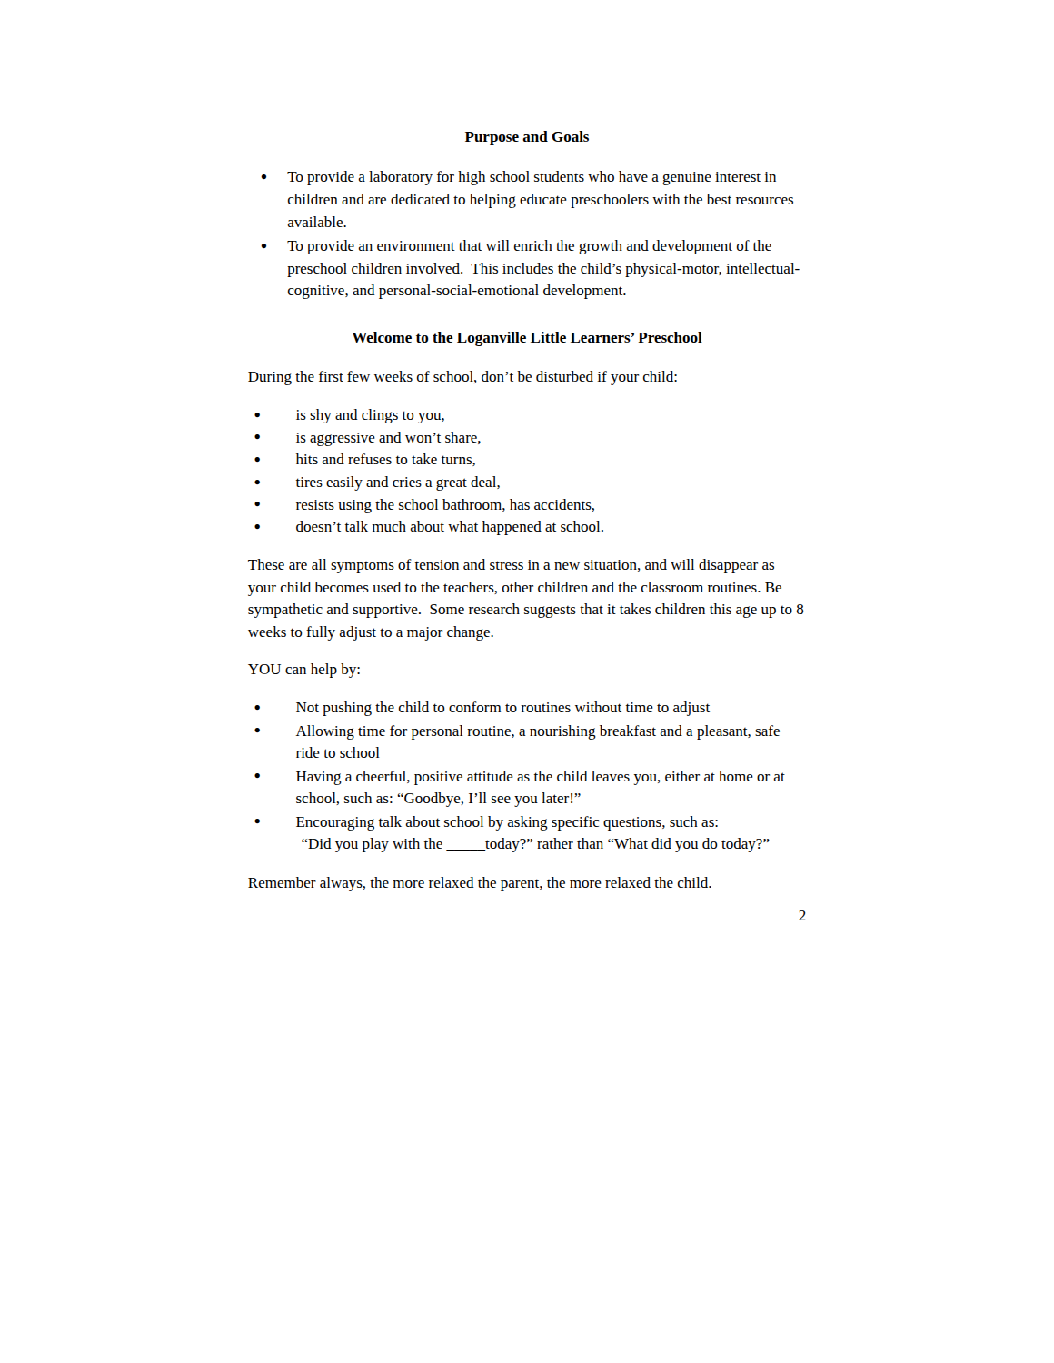Purpose and Goals
To provide a laboratory for high school students who have a genuine interest in children and are dedicated to helping educate preschoolers with the best resources available.
To provide an environment that will enrich the growth and development of the preschool children involved. This includes the child’s physical-motor, intellectual-cognitive, and personal-social-emotional development.
Welcome to the Loganville Little Learners’ Preschool
During the first few weeks of school, don’t be disturbed if your child:
is shy and clings to you,
is aggressive and won’t share,
hits and refuses to take turns,
tires easily and cries a great deal,
resists using the school bathroom, has accidents,
doesn’t talk much about what happened at school.
These are all symptoms of tension and stress in a new situation, and will disappear as your child becomes used to the teachers, other children and the classroom routines. Be sympathetic and supportive. Some research suggests that it takes children this age up to 8 weeks to fully adjust to a major change.
YOU can help by:
Not pushing the child to conform to routines without time to adjust
Allowing time for personal routine, a nourishing breakfast and a pleasant, safe ride to school
Having a cheerful, positive attitude as the child leaves you, either at home or at school, such as: “Goodbye, I’ll see you later!”
Encouraging talk about school by asking specific questions, such as: “Did you play with the _____today?” rather than “What did you do today?”
Remember always, the more relaxed the parent, the more relaxed the child.
2